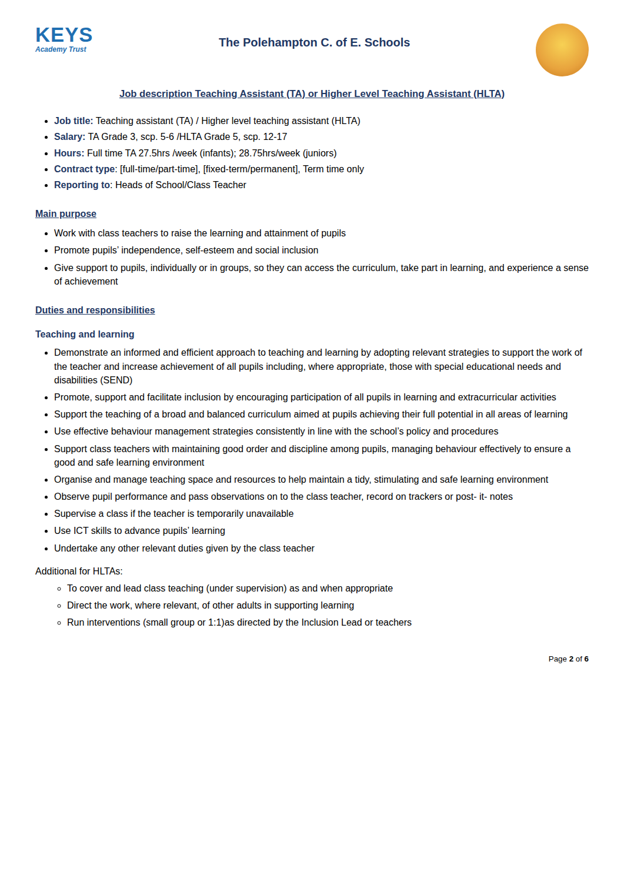KEYS
Academy Trust
The Polehampton C. of E. Schools
Job description Teaching Assistant (TA) or Higher Level Teaching Assistant (HLTA)
Job title: Teaching assistant (TA) / Higher level teaching assistant (HLTA)
Salary: TA Grade 3, scp. 5-6 /HLTA Grade 5, scp. 12-17
Hours: Full time TA 27.5hrs /week (infants); 28.75hrs/week (juniors)
Contract type: [full-time/part-time], [fixed-term/permanent], Term time only
Reporting to: Heads of School/Class Teacher
Main purpose
Work with class teachers to raise the learning and attainment of pupils
Promote pupils’ independence, self-esteem and social inclusion
Give support to pupils, individually or in groups, so they can access the curriculum, take part in learning, and experience a sense of achievement
Duties and responsibilities
Teaching and learning
Demonstrate an informed and efficient approach to teaching and learning by adopting relevant strategies to support the work of the teacher and increase achievement of all pupils including, where appropriate, those with special educational needs and disabilities (SEND)
Promote, support and facilitate inclusion by encouraging participation of all pupils in learning and extracurricular activities
Support the teaching of a broad and balanced curriculum aimed at pupils achieving their full potential in all areas of learning
Use effective behaviour management strategies consistently in line with the school’s policy and procedures
Support class teachers with maintaining good order and discipline among pupils, managing behaviour effectively to ensure a good and safe learning environment
Organise and manage teaching space and resources to help maintain a tidy, stimulating and safe learning environment
Observe pupil performance and pass observations on to the class teacher, record on trackers or post- it- notes
Supervise a class if the teacher is temporarily unavailable
Use ICT skills to advance pupils’ learning
Undertake any other relevant duties given by the class teacher
Additional for HLTAs:
To cover and lead class teaching (under supervision) as and when appropriate
Direct the work, where relevant, of other adults in supporting learning
Run interventions (small group or 1:1)as directed by the Inclusion Lead or teachers
Page 2 of 6